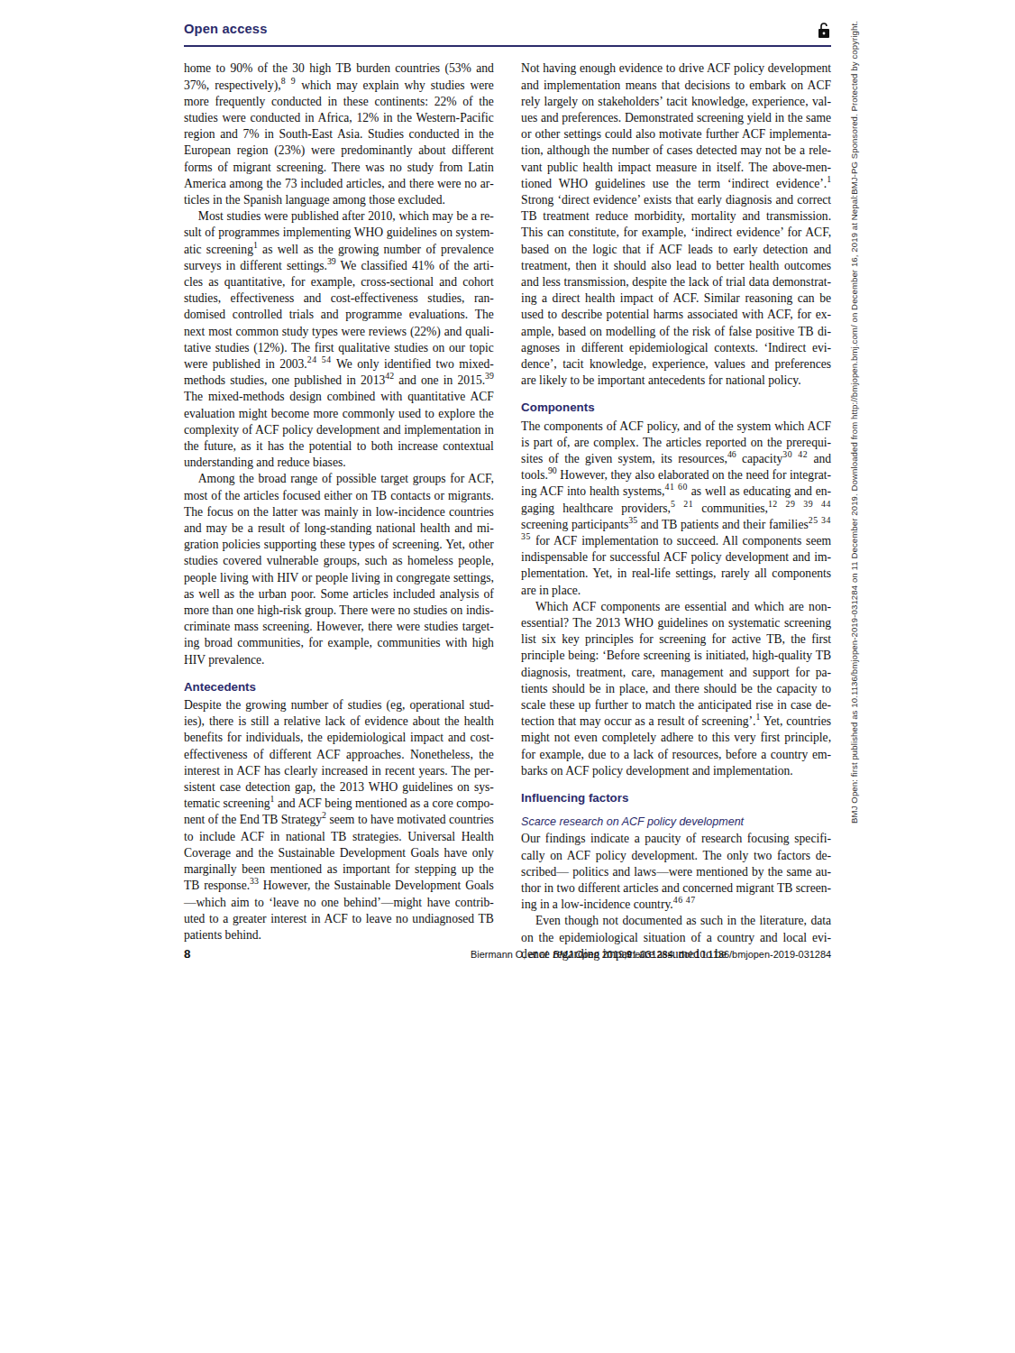BMJ Open: first published as 10.1136/bmjopen-2019-031284 on 11 December 2019. Downloaded from http://bmjopen.bmj.com/ on December 16, 2019 at Nepal:BMJ-PG Sponsored. Protected by copyright.
Open access
home to 90% of the 30 high TB burden countries (53% and 37%, respectively),8 9 which may explain why studies were more frequently conducted in these continents: 22% of the studies were conducted in Africa, 12% in the Western-Pacific region and 7% in South-East Asia. Studies conducted in the European region (23%) were predominantly about different forms of migrant screening. There was no study from Latin America among the 73 included articles, and there were no articles in the Spanish language among those excluded.
Most studies were published after 2010, which may be a result of programmes implementing WHO guidelines on systematic screening1 as well as the growing number of prevalence surveys in different settings.39 We classified 41% of the articles as quantitative, for example, cross-sectional and cohort studies, effectiveness and cost-effectiveness studies, randomised controlled trials and programme evaluations. The next most common study types were reviews (22%) and qualitative studies (12%). The first qualitative studies on our topic were published in 2003.24 54 We only identified two mixed-methods studies, one published in 201342 and one in 2015.39 The mixed-methods design combined with quantitative ACF evaluation might become more commonly used to explore the complexity of ACF policy development and implementation in the future, as it has the potential to both increase contextual understanding and reduce biases.
Among the broad range of possible target groups for ACF, most of the articles focused either on TB contacts or migrants. The focus on the latter was mainly in low-incidence countries and may be a result of long-standing national health and migration policies supporting these types of screening. Yet, other studies covered vulnerable groups, such as homeless people, people living with HIV or people living in congregate settings, as well as the urban poor. Some articles included analysis of more than one high-risk group. There were no studies on indiscriminate mass screening. However, there were studies targeting broad communities, for example, communities with high HIV prevalence.
Antecedents
Despite the growing number of studies (eg, operational studies), there is still a relative lack of evidence about the health benefits for individuals, the epidemiological impact and cost-effectiveness of different ACF approaches. Nonetheless, the interest in ACF has clearly increased in recent years. The persistent case detection gap, the 2013 WHO guidelines on systematic screening1 and ACF being mentioned as a core component of the End TB Strategy2 seem to have motivated countries to include ACF in national TB strategies. Universal Health Coverage and the Sustainable Development Goals have only marginally been mentioned as important for stepping up the TB response.33 However, the Sustainable Development Goals—which aim to ‘leave no one behind’—might have contributed to a greater interest in ACF to leave no undiagnosed TB patients behind.
Not having enough evidence to drive ACF policy development and implementation means that decisions to embark on ACF rely largely on stakeholders’ tacit knowledge, experience, values and preferences. Demonstrated screening yield in the same or other settings could also motivate further ACF implementation, although the number of cases detected may not be a relevant public health impact measure in itself. The above-mentioned WHO guidelines use the term ‘indirect evidence’.1 Strong ‘direct evidence’ exists that early diagnosis and correct TB treatment reduce morbidity, mortality and transmission. This can constitute, for example, ‘indirect evidence’ for ACF, based on the logic that if ACF leads to early detection and treatment, then it should also lead to better health outcomes and less transmission, despite the lack of trial data demonstrating a direct health impact of ACF. Similar reasoning can be used to describe potential harms associated with ACF, for example, based on modelling of the risk of false positive TB diagnoses in different epidemiological contexts. ‘Indirect evidence’, tacit knowledge, experience, values and preferences are likely to be important antecedents for national policy.
Components
The components of ACF policy, and of the system which ACF is part of, are complex. The articles reported on the prerequisites of the given system, its resources,46 capacity30 42 and tools.90 However, they also elaborated on the need for integrating ACF into health systems,41 60 as well as educating and engaging healthcare providers,5 21 communities,12 29 39 44 screening participants35 and TB patients and their families25 34 35 for ACF implementation to succeed. All components seem indispensable for successful ACF policy development and implementation. Yet, in real-life settings, rarely all components are in place.
Which ACF components are essential and which are non-essential? The 2013 WHO guidelines on systematic screening list six key principles for screening for active TB, the first principle being: ‘Before screening is initiated, high-quality TB diagnosis, treatment, care, management and support for patients should be in place, and there should be the capacity to scale these up further to match the anticipated rise in case detection that may occur as a result of screening’.1 Yet, countries might not even completely adhere to this very first principle, for example, due to a lack of resources, before a country embarks on ACF policy development and implementation.
Influencing factors
Scarce research on ACF policy development
Our findings indicate a paucity of research focusing specifically on ACF policy development. The only two factors described— politics and laws—were mentioned by the same author in two different articles and concerned migrant TB screening in a low-incidence country.46 47
Even though not documented as such in the literature, data on the epidemiological situation of a country and local evidence regarding impact are assumed to be
8
Biermann O, et al. BMJ Open 2019;9:e031284. doi:10.1136/bmjopen-2019-031284